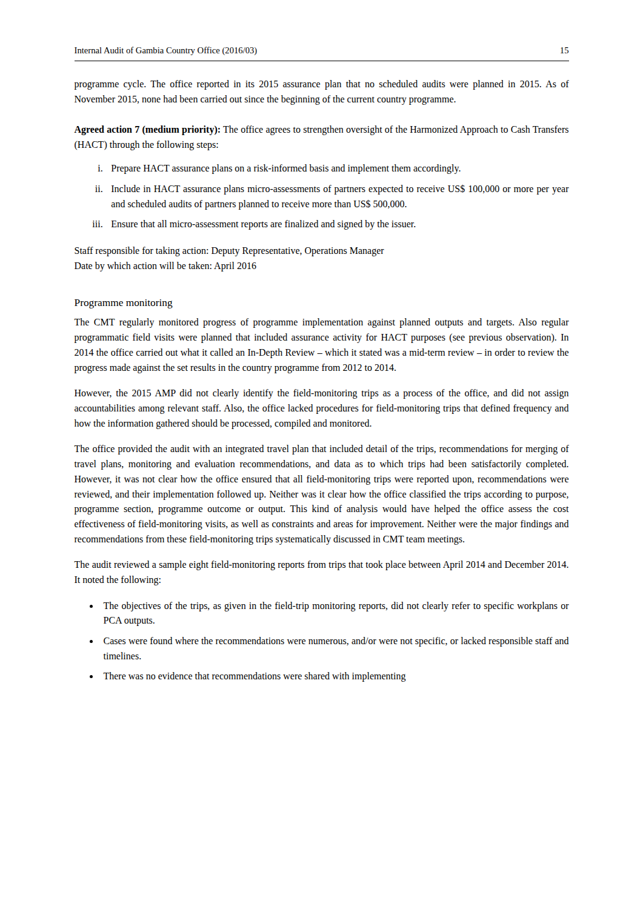Internal Audit of Gambia Country Office (2016/03) 15
programme cycle. The office reported in its 2015 assurance plan that no scheduled audits were planned in 2015. As of November 2015, none had been carried out since the beginning of the current country programme.
Agreed action 7 (medium priority): The office agrees to strengthen oversight of the Harmonized Approach to Cash Transfers (HACT) through the following steps:
Prepare HACT assurance plans on a risk-informed basis and implement them accordingly.
Include in HACT assurance plans micro-assessments of partners expected to receive US$ 100,000 or more per year and scheduled audits of partners planned to receive more than US$ 500,000.
Ensure that all micro-assessment reports are finalized and signed by the issuer.
Staff responsible for taking action: Deputy Representative, Operations Manager
Date by which action will be taken: April 2016
Programme monitoring
The CMT regularly monitored progress of programme implementation against planned outputs and targets. Also regular programmatic field visits were planned that included assurance activity for HACT purposes (see previous observation). In 2014 the office carried out what it called an In-Depth Review – which it stated was a mid-term review – in order to review the progress made against the set results in the country programme from 2012 to 2014.
However, the 2015 AMP did not clearly identify the field-monitoring trips as a process of the office, and did not assign accountabilities among relevant staff. Also, the office lacked procedures for field-monitoring trips that defined frequency and how the information gathered should be processed, compiled and monitored.
The office provided the audit with an integrated travel plan that included detail of the trips, recommendations for merging of travel plans, monitoring and evaluation recommendations, and data as to which trips had been satisfactorily completed. However, it was not clear how the office ensured that all field-monitoring trips were reported upon, recommendations were reviewed, and their implementation followed up. Neither was it clear how the office classified the trips according to purpose, programme section, programme outcome or output. This kind of analysis would have helped the office assess the cost effectiveness of field-monitoring visits, as well as constraints and areas for improvement. Neither were the major findings and recommendations from these field-monitoring trips systematically discussed in CMT team meetings.
The audit reviewed a sample eight field-monitoring reports from trips that took place between April 2014 and December 2014. It noted the following:
The objectives of the trips, as given in the field-trip monitoring reports, did not clearly refer to specific workplans or PCA outputs.
Cases were found where the recommendations were numerous, and/or were not specific, or lacked responsible staff and timelines.
There was no evidence that recommendations were shared with implementing